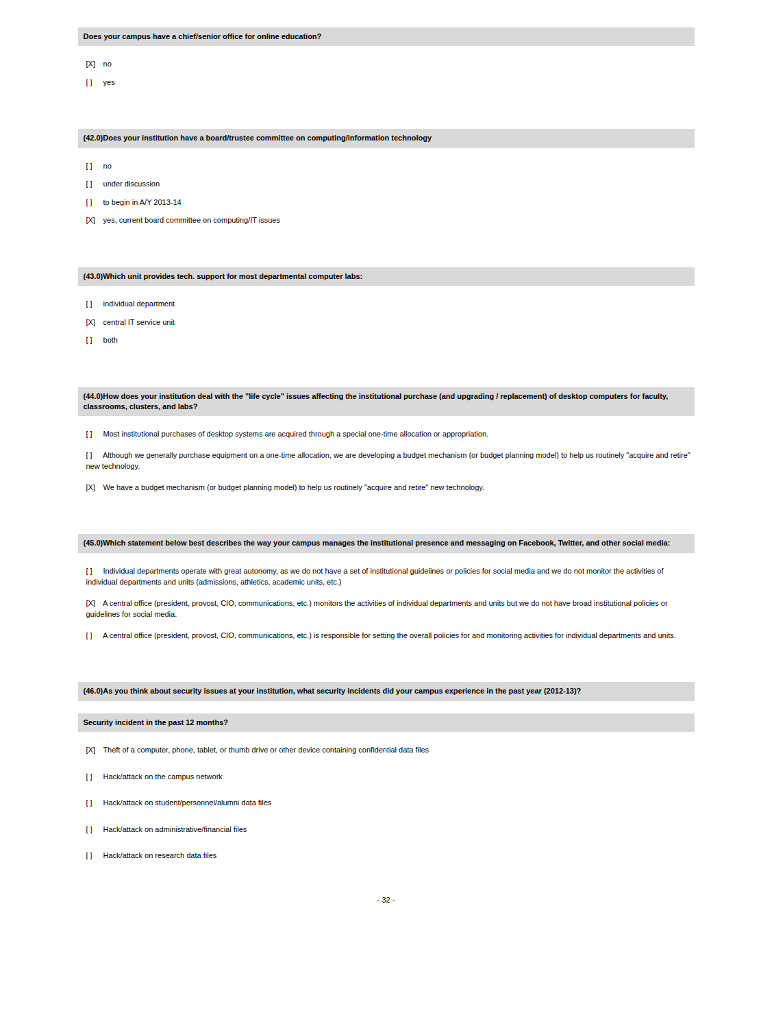Does your campus have a chief/senior office for online education?
[X] no
[ ] yes
(42.0)Does your institution have a board/trustee committee on computing/information technology
[ ] no
[ ] under discussion
[ ] to begin in A/Y 2013-14
[X] yes, current board committee on computing/IT issues
(43.0)Which unit provides tech. support for most departmental computer labs:
[ ] individual department
[X] central IT service unit
[ ] both
(44.0)How does your institution deal with the "life cycle" issues affecting the institutional purchase (and upgrading / replacement) of desktop computers for faculty, classrooms, clusters, and labs?
[ ] Most institutional purchases of desktop systems are acquired through a special one-time allocation or appropriation.
[ ] Although we generally purchase equipment on a one-time allocation, we are developing a budget mechanism (or budget planning model) to help us routinely "acquire and retire" new technology.
[X] We have a budget mechanism (or budget planning model) to help us routinely "acquire and retire" new technology.
(45.0)Which statement below best describes the way your campus manages the institutional presence and messaging on Facebook, Twitter, and other social media:
[ ] Individual departments operate with great autonomy, as we do not have a set of institutional guidelines or policies for social media and we do not monitor the activities of individual departments and units (admissions, athletics, academic units, etc.)
[X] A central office (president, provost, CIO, communications, etc.) monitors the activities of individual departments and units but we do not have broad institutional policies or guidelines for social media.
[ ] A central office (president, provost, CIO, communications, etc.) is responsible for setting the overall policies for and monitoring activities for individual departments and units.
(46.0)As you think about security issues at your institution, what security incidents did your campus experience in the past year (2012-13)?
Security incident in the past 12 months?
[X] Theft of a computer, phone, tablet, or thumb drive or other device containing confidential data files
[ ] Hack/attack on the campus network
[ ] Hack/attack on student/personnel/alumni data files
[ ] Hack/attack on administrative/financial files
[ ] Hack/attack on research data files
- 32 -